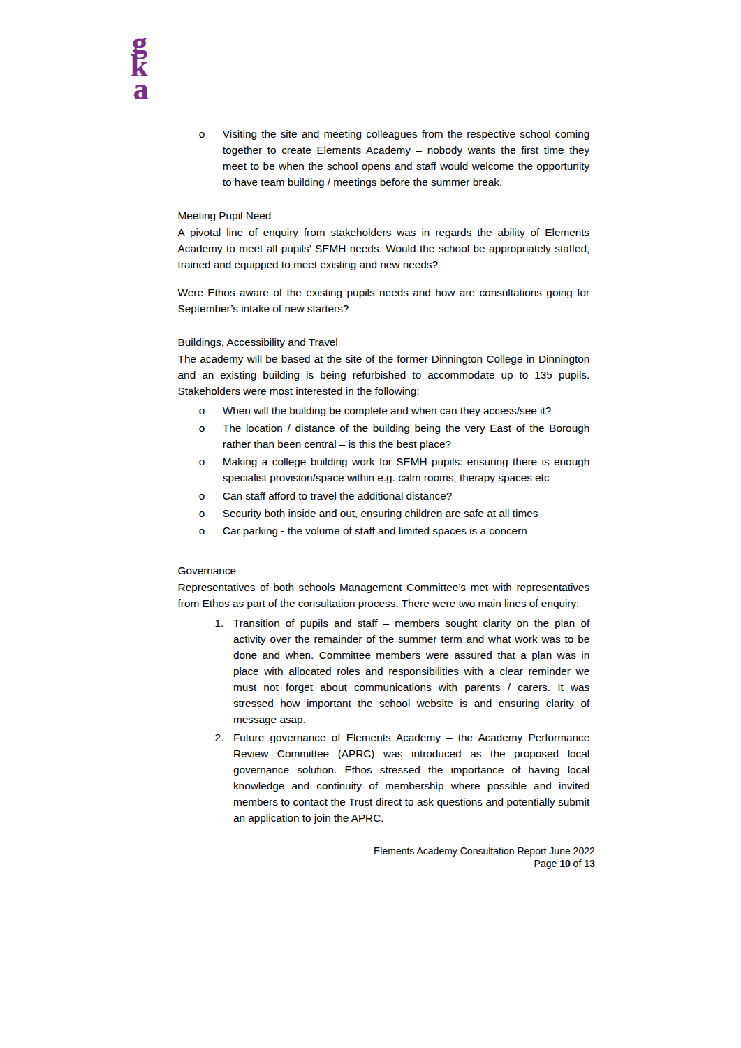g k a
o
Visiting the site and meeting colleagues from the respective school coming together to create Elements Academy – nobody wants the first time they meet to be when the school opens and staff would welcome the opportunity to have team building / meetings before the summer break.
Meeting Pupil Need
A pivotal line of enquiry from stakeholders was in regards the ability of Elements Academy to meet all pupils’ SEMH needs. Would the school be appropriately staffed, trained and equipped to meet existing and new needs?
Were Ethos aware of the existing pupils needs and how are consultations going for September’s intake of new starters?
Buildings, Accessibility and Travel
The academy will be based at the site of the former Dinnington College in Dinnington and an existing building is being refurbished to accommodate up to 135 pupils. Stakeholders were most interested in the following:
o
When will the building be complete and when can they access/see it?
o
The location / distance of the building being the very East of the Borough rather than been central – is this the best place?
o
Making a college building work for SEMH pupils: ensuring there is enough specialist provision/space within e.g. calm rooms, therapy spaces etc
o
Can staff afford to travel the additional distance?
o
Security both inside and out, ensuring children are safe at all times
o
Car parking - the volume of staff and limited spaces is a concern
Governance
Representatives of both schools Management Committee’s met with representatives from Ethos as part of the consultation process. There were two main lines of enquiry:
1.
Transition of pupils and staff – members sought clarity on the plan of activity over the remainder of the summer term and what work was to be done and when. Committee members were assured that a plan was in place with allocated roles and responsibilities with a clear reminder we must not forget about communications with parents / carers. It was stressed how important the school website is and ensuring clarity of message asap.
2.
Future governance of Elements Academy – the Academy Performance Review Committee (APRC) was introduced as the proposed local governance solution. Ethos stressed the importance of having local knowledge and continuity of membership where possible and invited members to contact the Trust direct to ask questions and potentially submit an application to join the APRC.
Elements Academy Consultation Report June 2022
Page 10 of 13